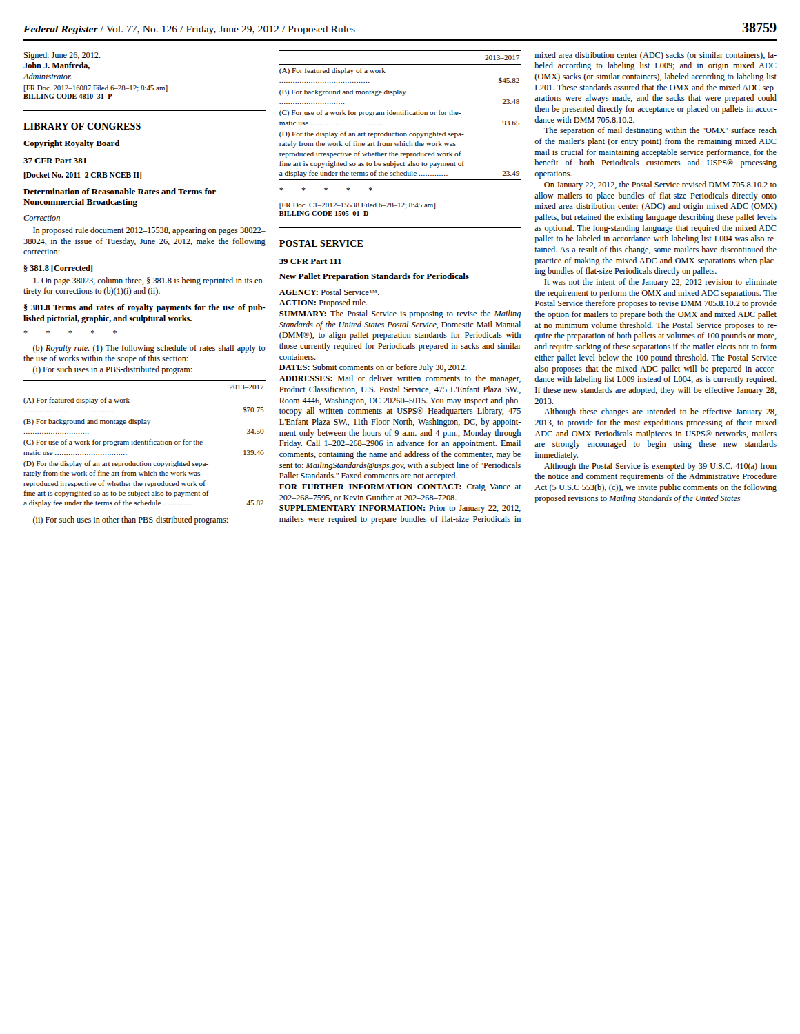Federal Register / Vol. 77, No. 126 / Friday, June 29, 2012 / Proposed Rules
38759
Signed: June 26, 2012.
John J. Manfreda,
Administrator.
[FR Doc. 2012–16087 Filed 6–28–12; 8:45 am]
BILLING CODE 4810–31–P
LIBRARY OF CONGRESS
Copyright Royalty Board
37 CFR Part 381
[Docket No. 2011–2 CRB NCEB II]
Determination of Reasonable Rates and Terms for Noncommercial Broadcasting
Correction
In proposed rule document 2012–15538, appearing on pages 38022–38024, in the issue of Tuesday, June 26, 2012, make the following correction:
§ 381.8 [Corrected]
1. On page 38023, column three, § 381.8 is being reprinted in its entirety for corrections to (b)(1)(i) and (ii).
§ 381.8 Terms and rates of royalty payments for the use of published pictorial, graphic, and sculptural works.
*****
(b) Royalty rate. (1) The following schedule of rates shall apply to the use of works within the scope of this section:
(i) For such uses in a PBS-distributed program:
| | 2013–2017 |
| --- | --- |
| (A) For featured display of a work ........................................ | $70.75 |
| (B) For background and montage display ............................. | 34.50 |
| (C) For use of a work for program identification or for thematic use ................................ | 139.46 |
| (D) For the display of an art reproduction copyrighted separately from the work of fine art from which the work was reproduced irrespective of whether the reproduced work of fine art is copyrighted so as to be subject also to payment of a display fee under the terms of the schedule ............. | 45.82 |
(ii) For such uses in other than PBS-distributed programs:
| | 2013–2017 |
| --- | --- |
| (A) For featured display of a work ........................................ | $45.82 |
| (B) For background and montage display ............................. | 23.48 |
| (C) For use of a work for program identification or for thematic use ................................ | 93.65 |
| (D) For the display of an art reproduction copyrighted separately from the work of fine art from which the work was reproduced irrespective of whether the reproduced work of fine art is copyrighted so as to be subject also to payment of a display fee under the terms of the schedule ............. | 23.49 |
*****
[FR Doc. C1–2012–15538 Filed 6–28–12; 8:45 am]
BILLING CODE 1505–01–D
POSTAL SERVICE
39 CFR Part 111
New Pallet Preparation Standards for Periodicals
AGENCY: Postal Service™.
ACTION: Proposed rule.
SUMMARY: The Postal Service is proposing to revise the Mailing Standards of the United States Postal Service, Domestic Mail Manual (DMM®), to align pallet preparation standards for Periodicals with those currently required for Periodicals prepared in sacks and similar containers.
DATES: Submit comments on or before July 30, 2012.
ADDRESSES: Mail or deliver written comments to the manager, Product Classification, U.S. Postal Service, 475 L'Enfant Plaza SW., Room 4446, Washington, DC 20260–5015. You may inspect and photocopy all written comments at USPS® Headquarters Library, 475 L'Enfant Plaza SW., 11th Floor North, Washington, DC, by appointment only between the hours of 9 a.m. and 4 p.m., Monday through Friday. Call 1–202–268–2906 in advance for an appointment. Email comments, containing the name and address of the commenter, may be sent to: MailingStandards@usps.gov, with a subject line of ''Periodicals Pallet Standards.'' Faxed comments are not accepted.
FOR FURTHER INFORMATION CONTACT: Craig Vance at 202–268–7595, or Kevin Gunther at 202–268–7208.
SUPPLEMENTARY INFORMATION: Prior to January 22, 2012, mailers were required to prepare bundles of flat-size Periodicals in mixed area distribution center (ADC) sacks (or similar containers), labeled according to labeling list L009; and in origin mixed ADC (OMX) sacks (or similar containers), labeled according to labeling list L201. These standards assured that the OMX and the mixed ADC separations were always made, and the sacks that were prepared could then be presented directly for acceptance or placed on pallets in accordance with DMM 705.8.10.2.
The separation of mail destinating within the ''OMX'' surface reach of the mailer's plant (or entry point) from the remaining mixed ADC mail is crucial for maintaining acceptable service performance, for the benefit of both Periodicals customers and USPS® processing operations.
On January 22, 2012, the Postal Service revised DMM 705.8.10.2 to allow mailers to place bundles of flat-size Periodicals directly onto mixed area distribution center (ADC) and origin mixed ADC (OMX) pallets, but retained the existing language describing these pallet levels as optional. The long-standing language that required the mixed ADC pallet to be labeled in accordance with labeling list L004 was also retained. As a result of this change, some mailers have discontinued the practice of making the mixed ADC and OMX separations when placing bundles of flat-size Periodicals directly on pallets.
It was not the intent of the January 22, 2012 revision to eliminate the requirement to perform the OMX and mixed ADC separations. The Postal Service therefore proposes to revise DMM 705.8.10.2 to provide the option for mailers to prepare both the OMX and mixed ADC pallet at no minimum volume threshold. The Postal Service proposes to require the preparation of both pallets at volumes of 100 pounds or more, and require sacking of these separations if the mailer elects not to form either pallet level below the 100-pound threshold. The Postal Service also proposes that the mixed ADC pallet will be prepared in accordance with labeling list L009 instead of L004, as is currently required. If these new standards are adopted, they will be effective January 28, 2013.
Although these changes are intended to be effective January 28, 2013, to provide for the most expeditious processing of their mixed ADC and OMX Periodicals mailpieces in USPS® networks, mailers are strongly encouraged to begin using these new standards immediately.
Although the Postal Service is exempted by 39 U.S.C. 410(a) from the notice and comment requirements of the Administrative Procedure Act (5 U.S.C 553(b), (c)), we invite public comments on the following proposed revisions to Mailing Standards of the United States